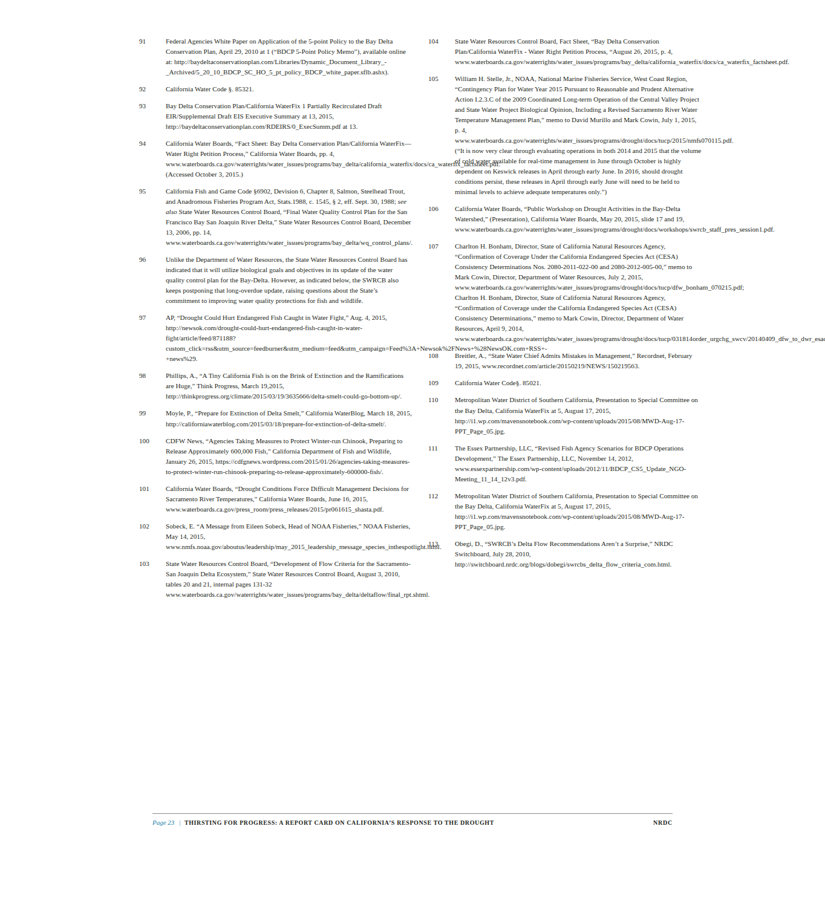91 Federal Agencies White Paper on Application of the 5-point Policy to the Bay Delta Conservation Plan, April 29, 2010 at 1 (“BDCP 5-Point Policy Memo”), available online at: http://baydeltaconservationplan.com/Libraries/Dynamic_Document_Library_-_Archived/5_20_10_BDCP_SC_HO_5_pt_policy_BDCP_white_paper.sflb.ashx).
92 California Water Code §. 85321.
93 Bay Delta Conservation Plan/California WaterFix 1 Partially Recirculated Draft EIR/Supplemental Draft EIS Executive Summary at 13, 2015, http://baydeltaconservationplan.com/RDEIRS/0_ExecSumm.pdf at 13.
94 California Water Boards, “Fact Sheet: Bay Delta Conservation Plan/California WaterFix—Water Right Petition Process,” California Water Boards, pp. 4, www.waterboards.ca.gov/waterrights/water_issues/programs/bay_delta/california_waterfix/docs/ca_waterfix_factsheet.pdf. (Accessed October 3, 2015.)
95 California Fish and Game Code §6902, Devision 6, Chapter 8, Salmon, Steelhead Trout, and Anadromous Fisheries Program Act, Stats.1988, c. 1545, § 2, eff. Sept. 30, 1988; see also State Water Resources Control Board, “Final Water Quality Control Plan for the San Francisco Bay San Joaquin River Delta,” State Water Resources Control Board, December 13, 2006, pp. 14, www.waterboards.ca.gov/waterrights/water_issues/programs/bay_delta/wq_control_plans/.
96 Unlike the Department of Water Resources, the State Water Resources Control Board has indicated that it will utilize biological goals and objectives in its update of the water quality control plan for the Bay-Delta. However, as indicated below, the SWRCB also keeps postponing that long-overdue update, raising questions about the State’s commitment to improving water quality protections for fish and wildlife.
97 AP, “Drought Could Hurt Endangered Fish Caught in Water Fight,” Aug. 4, 2015, http://newsok.com/drought-could-hurt-endangered-fish-caught-in-water-fight/article/feed/871188?custom_click=rss&utm_source=feedburner&utm_medium=feed&utm_campaign=Feed%3A+Newsok%2FNews+%28NewsOK.com+RSS+-+news%29.
98 Phillips, A., “A Tiny California Fish is on the Brink of Extinction and the Ramifications are Huge,” Think Progress, March 19,2015, http://thinkprogress.org/climate/2015/03/19/3635666/delta-smelt-could-go-bottom-up/.
99 Moyle, P., “Prepare for Extinction of Delta Smelt,” California WaterBlog, March 18, 2015, http://californiawaterblog.com/2015/03/18/prepare-for-extinction-of-delta-smelt/.
100 CDFW News, “Agencies Taking Measures to Protect Winter-run Chinook, Preparing to Release Approximately 600,000 Fish,” California Department of Fish and Wildlife, January 26, 2015, https://cdfgnews.wordpress.com/2015/01/26/agencies-taking-measures-to-protect-winter-run-chinook-preparing-to-release-approximately-600000-fish/.
101 California Water Boards, “Drought Conditions Force Difficult Management Decisions for Sacramento River Temperatures,” California Water Boards, June 16, 2015, www.waterboards.ca.gov/press_room/press_releases/2015/pr061615_shasta.pdf.
102 Sobeck, E. “A Message from Eileen Sobeck, Head of NOAA Fisheries,” NOAA Fisheries, May 14, 2015, www.nmfs.noaa.gov/aboutus/leadership/may_2015_leadership_message_species_inthespotlight.html.
103 State Water Resources Control Board, “Development of Flow Criteria for the Sacramento-San Joaquin Delta Ecosystem,” State Water Resources Control Board, August 3, 2010, tables 20 and 21, internal pages 131-32 www.waterboards.ca.gov/waterrights/water_issues/programs/bay_delta/deltaflow/final_rpt.shtml.
104 State Water Resources Control Board, Fact Sheet, “Bay Delta Conservation Plan/California WaterFix - Water Right Petition Process, “August 26, 2015, p. 4, www.waterboards.ca.gov/waterrights/water_issues/programs/bay_delta/california_waterfix/docs/ca_waterfix_factsheet.pdf.
105 William H. Stelle, Jr., NOAA, National Marine Fisheries Service, West Coast Region, “Contingency Plan for Water Year 2015 Pursuant to Reasonable and Prudent Alternative Action I.2.3.C of the 2009 Coordinated Long-term Operation of the Central Valley Project and State Water Project Biological Opinion, Including a Revised Sacramento River Water Temperature Management Plan,” memo to David Murillo and Mark Cowin, July 1, 2015, p. 4, www.waterboards.ca.gov/waterrights/water_issues/programs/drought/docs/tucp/2015/nmfs070115.pdf. (“It is now very clear through evaluating operations in both 2014 and 2015 that the volume of cold water available for real-time management in June through October is highly dependent on Keswick releases in April through early June. In 2016, should drought conditions persist, these releases in April through early June will need to be held to minimal levels to achieve adequate temperatures only.”)
106 California Water Boards, “Public Workshop on Drought Activities in the Bay-Delta Watershed,” (Presentation), California Water Boards, May 20, 2015, slide 17 and 19, www.waterboards.ca.gov/waterrights/water_issues/programs/drought/docs/workshops/swrcb_staff_pres_session1.pdf.
107 Charlton H. Bonham, Director, State of California Natural Resources Agency, “Confirmation of Coverage Under the California Endangered Species Act (CESA) Consistency Determinations Nos. 2080-2011-022-00 and 2080-2012-005-00,” memo to Mark Cowin, Director, Department of Water Resources, July 2, 2015, www.waterboards.ca.gov/waterrights/water_issues/programs/drought/docs/tucp/dfw_bonham_070215.pdf; Charlton H. Bonham, Director, State of California Natural Resources Agency, “Confirmation of Coverage under the California Endangered Species Act (CESA) Consistency Determinations,” memo to Mark Cowin, Director, Department of Water Resources, April 9, 2014, www.waterboards.ca.gov/waterrights/water_issues/programs/drought/docs/tucp/031814order_urgchg_swcv/20140409_dfw_to_dwr_esacoc.pdf.
108 Breitler, A., “State Water Chief Admits Mistakes in Management,” Recordnet, February 19, 2015, www.recordnet.com/article/20150219/NEWS/150219563.
109 California Water Code§. 85021.
110 Metropolitan Water District of Southern California, Presentation to Special Committee on the Bay Delta, California WaterFix at 5, August 17, 2015, http://i1.wp.com/mavensnotebook.com/wp-content/uploads/2015/08/MWD-Aug-17-PPT_Page_05.jpg.
111 The Essex Partnership, LLC, “Revised Fish Agency Scenarios for BDCP Operations Development,” The Essex Partnership, LLC, November 14, 2012, www.essexpartnership.com/wp-content/uploads/2012/11/BDCP_CS5_Update_NGO-Meeting_11_14_12v3.pdf.
112 Metropolitan Water District of Southern California, Presentation to Special Committee on the Bay Delta, California WaterFix at 5, August 17, 2015, http://i1.wp.com/mavensnotebook.com/wp-content/uploads/2015/08/MWD-Aug-17-PPT_Page_05.jpg.
113 Obegi, D., “SWRCB’s Delta Flow Recommendations Aren’t a Surprise,” NRDC Switchboard, July 28, 2010, http://switchboard.nrdc.org/blogs/dobegi/swrcbs_delta_flow_criteria_com.html.
Page 23|Thirsting for Progress: A Report Card on California’s Response to the Drought
NRDC